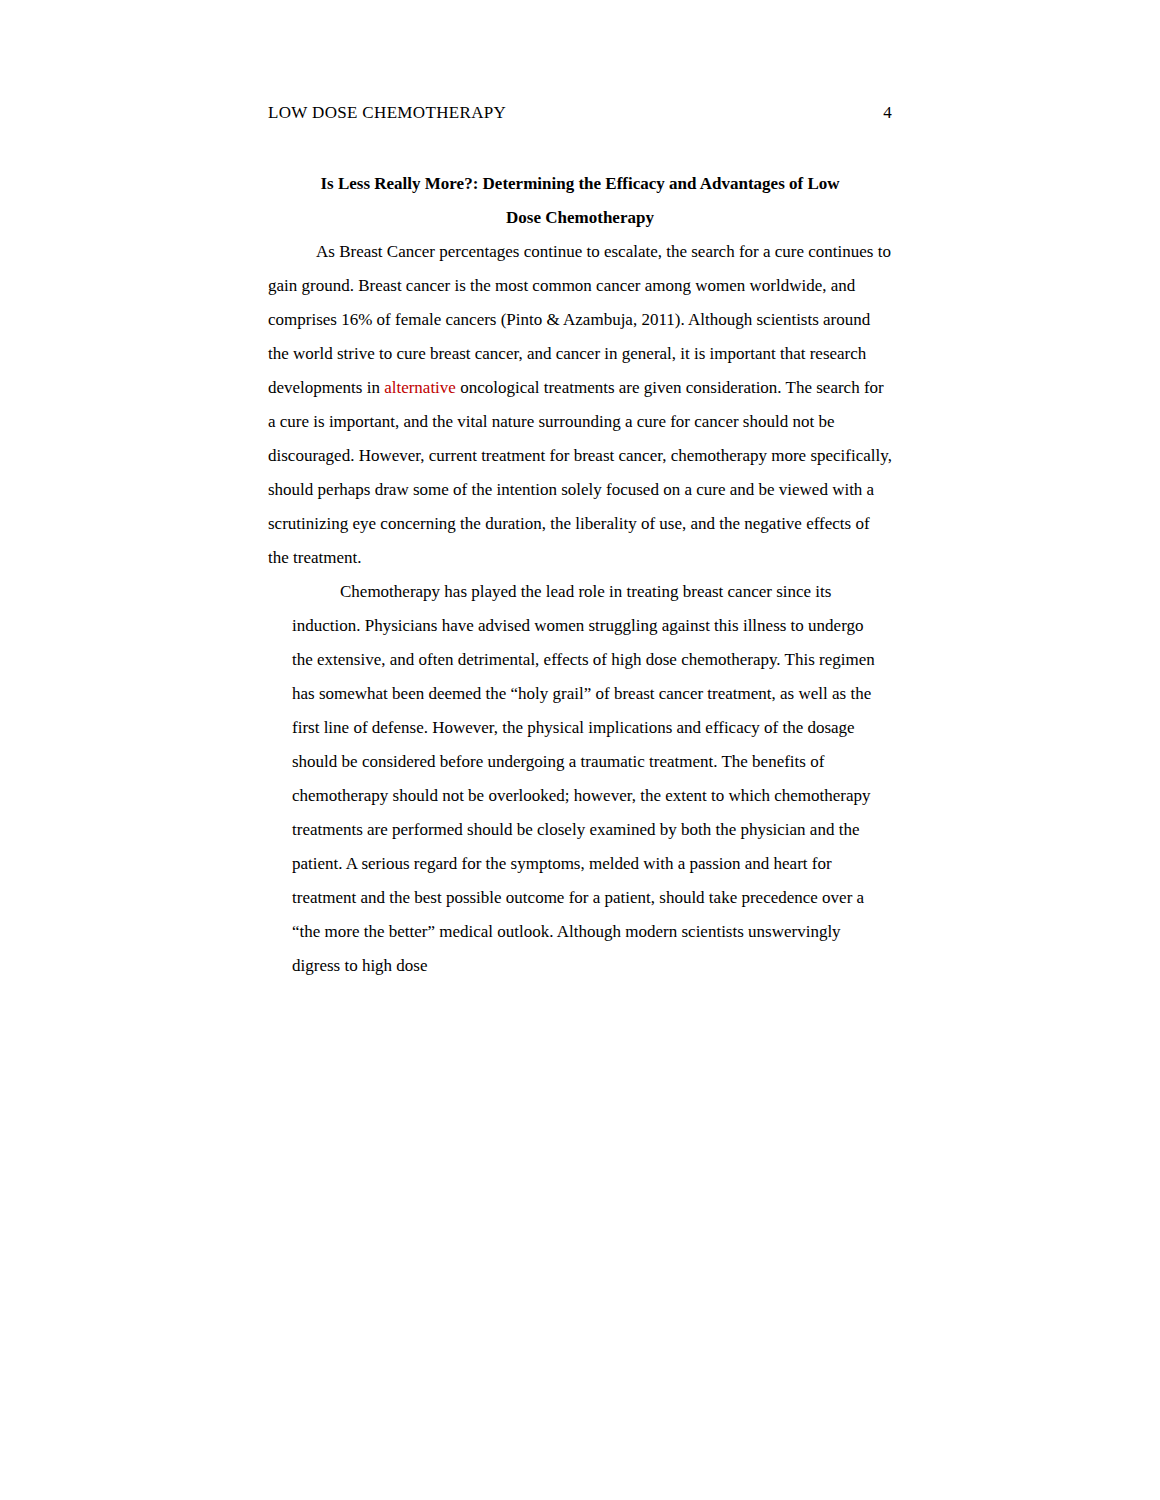Low Dose Chemotherapy 4
Is Less Really More?: Determining the Efficacy and Advantages of Low Dose Chemotherapy
As Breast Cancer percentages continue to escalate, the search for a cure continues to gain ground. Breast cancer is the most common cancer among women worldwide, and comprises 16% of female cancers (Pinto & Azambuja, 2011). Although scientists around the world strive to cure breast cancer, and cancer in general, it is important that research developments in alternative oncological treatments are given consideration. The search for a cure is important, and the vital nature surrounding a cure for cancer should not be discouraged. However, current treatment for breast cancer, chemotherapy more specifically, should perhaps draw some of the intention solely focused on a cure and be viewed with a scrutinizing eye concerning the duration, the liberality of use, and the negative effects of the treatment.
Chemotherapy has played the lead role in treating breast cancer since its induction. Physicians have advised women struggling against this illness to undergo the extensive, and often detrimental, effects of high dose chemotherapy. This regimen has somewhat been deemed the “holy grail” of breast cancer treatment, as well as the first line of defense. However, the physical implications and efficacy of the dosage should be considered before undergoing a traumatic treatment. The benefits of chemotherapy should not be overlooked; however, the extent to which chemotherapy treatments are performed should be closely examined by both the physician and the patient. A serious regard for the symptoms, melded with a passion and heart for treatment and the best possible outcome for a patient, should take precedence over a “the more the better” medical outlook. Although modern scientists unswervingly digress to high dose